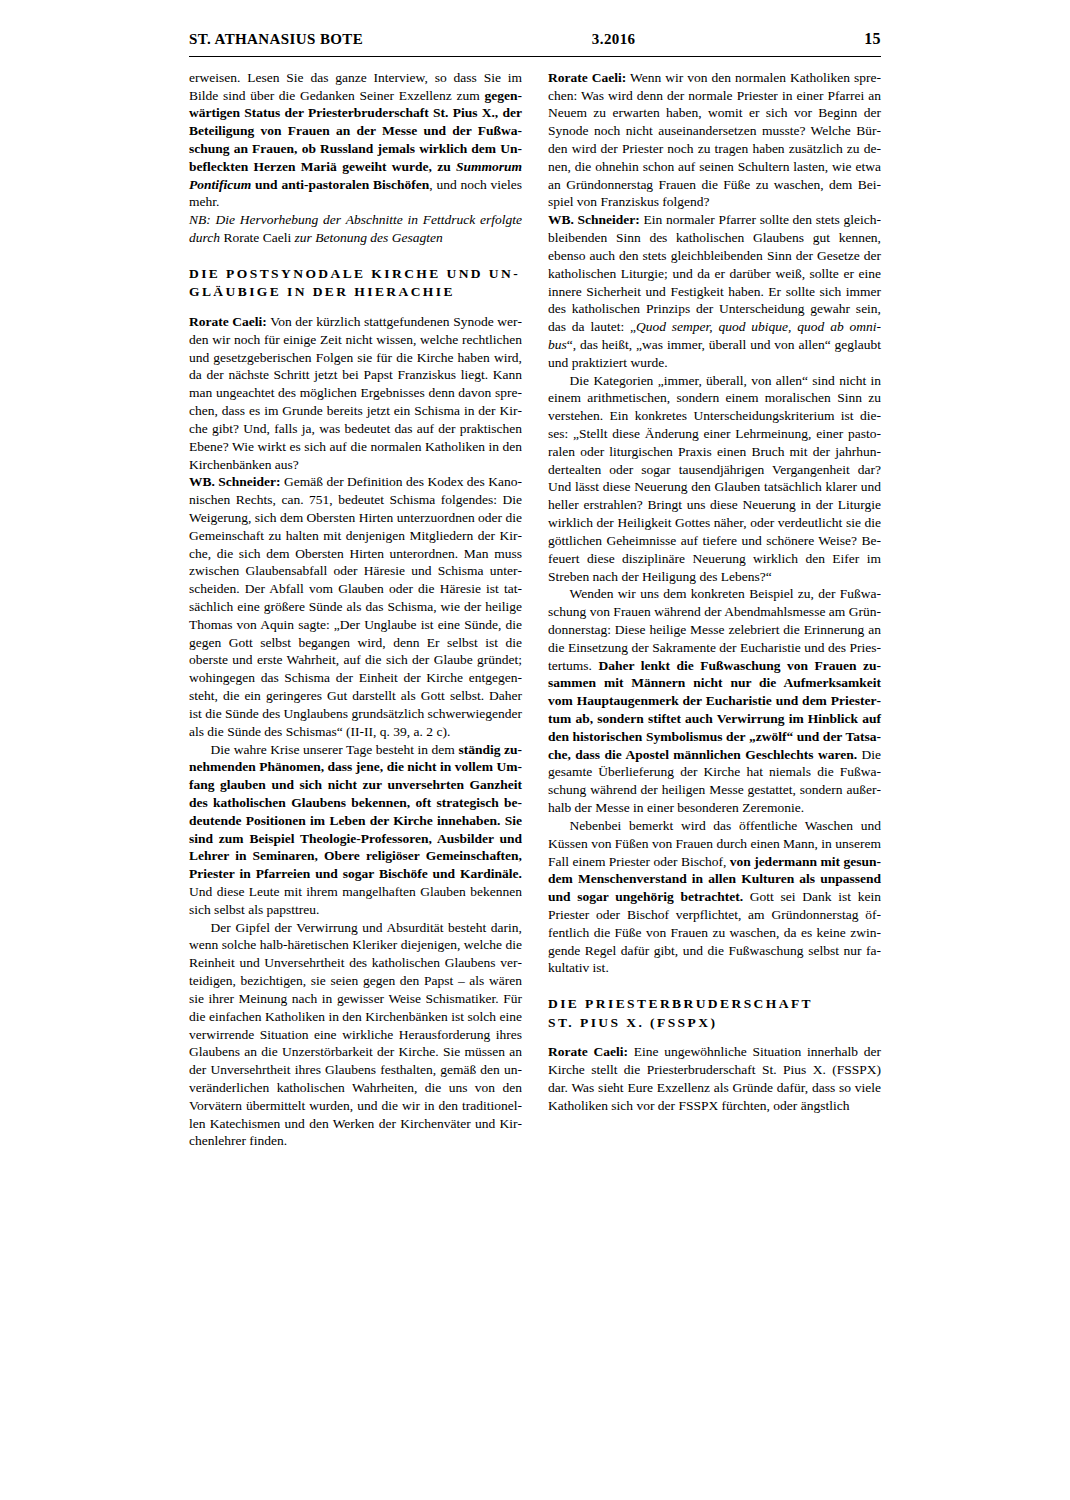ST. ATHANASIUS BOTE 3.2016 15
erweisen. Lesen Sie das ganze Interview, so dass Sie im Bilde sind über die Gedanken Seiner Exzellenz zum gegenwärtigen Status der Priesterbruderschaft St. Pius X., der Beteiligung von Frauen an der Messe und der Fußwaschung an Frauen, ob Russland jemals wirklich dem Unbefleckten Herzen Mariä geweiht wurde, zu Summorum Pontificum und anti-pastoralen Bischöfen, und noch vieles mehr.
NB: Die Hervorhebung der Abschnitte in Fettdruck erfolgte durch Rorate Caeli zur Betonung des Gesagten
DIE POSTSYNODALE KIRCHE UND UNGLÄUBIGE IN DER HIERACHIE
Rorate Caeli: Von der kürzlich stattgefundenen Synode werden wir noch für einige Zeit nicht wissen, welche rechtlichen und gesetzgeberischen Folgen sie für die Kirche haben wird, da der nächste Schritt jetzt bei Papst Franziskus liegt. Kann man ungeachtet des möglichen Ergebnisses denn davon sprechen, dass es im Grunde bereits jetzt ein Schisma in der Kirche gibt? Und, falls ja, was bedeutet das auf der praktischen Ebene? Wie wirkt es sich auf die normalen Katholiken in den Kirchenbänken aus?
WB. Schneider: Gemäß der Definition des Kodex des Kanonischen Rechts, can. 751, bedeutet Schisma folgendes: Die Weigerung, sich dem Obersten Hirten unterzuordnen oder die Gemeinschaft zu halten mit denjenigen Mitgliedern der Kirche, die sich dem Obersten Hirten unterordnen. Man muss zwischen Glaubensabfall oder Häresie und Schisma unterscheiden. Der Abfall vom Glauben oder die Häresie ist tatsächlich eine größere Sünde als das Schisma, wie der heilige Thomas von Aquin sagte: „Der Unglaube ist eine Sünde, die gegen Gott selbst begangen wird, denn Er selbst ist die oberste und erste Wahrheit, auf die sich der Glaube gründet; wohingegen das Schisma der Einheit der Kirche entgegensteht, die ein geringeres Gut darstellt als Gott selbst. Daher ist die Sünde des Unglaubens grundsätzlich schwerwiegender als die Sünde des Schismas“ (II-II, q. 39, a. 2 c).
Die wahre Krise unserer Tage besteht in dem ständig zunehmenden Phänomen, dass jene, die nicht in vollem Umfang glauben und sich nicht zur unversehrten Ganzheit des katholischen Glaubens bekennen, oft strategisch bedeutende Positionen im Leben der Kirche innehaben. Sie sind zum Beispiel Theologie-Professoren, Ausbilder und Lehrer in Seminaren, Obere religiöser Gemeinschaften, Priester in Pfarreien und sogar Bischöfe und Kardinäle. Und diese Leute mit ihrem mangelhaften Glauben bekennen sich selbst als papsttreu.
Der Gipfel der Verwirrung und Absurdität besteht darin, wenn solche halb-häretischen Kleriker diejenigen, welche die Reinheit und Unversehrtheit des katholischen Glaubens verteidigen, bezichtigen, sie seien gegen den Papst – als wären sie ihrer Meinung nach in gewisser Weise Schismatiker. Für die einfachen Katholiken in den Kirchenbänken ist solch eine verwirrende Situation eine wirkliche Herausforderung ihres Glaubens an die Unzerstörbarkeit der Kirche. Sie müssen an der Unversehrtheit ihres Glaubens festhalten, gemäß den unveränderlichen katholischen Wahrheiten, die uns von den Vorvätern übermittelt wurden, und die wir in den traditionellen Katechismen und den Werken der Kirchenväter und Kirchenlehrer finden.
Rorate Caeli: Wenn wir von den normalen Katholiken sprechen: Was wird denn der normale Priester in einer Pfarrei an Neuem zu erwarten haben, womit er sich vor Beginn der Synode noch nicht auseinandersetzen musste? Welche Bürden wird der Priester noch zu tragen haben zusätzlich zu denen, die ohnehin schon auf seinen Schultern lasten, wie etwa an Gründonnerstag Frauen die Füße zu waschen, dem Beispiel von Franziskus folgend?
WB. Schneider: Ein normaler Pfarrer sollte den stets gleichbleibenden Sinn des katholischen Glaubens gut kennen, ebenso auch den stets gleichbleibenden Sinn der Gesetze der katholischen Liturgie; und da er darüber weiß, sollte er eine innere Sicherheit und Festigkeit haben. Er sollte sich immer des katholischen Prinzips der Unterscheidung gewahr sein, das da lautet: „Quod semper, quod ubique, quod ab omnibus“, das heißt, „was immer, überall und von allen“ geglaubt und praktiziert wurde.
Die Kategorien „immer, überall, von allen“ sind nicht in einem arithmetischen, sondern einem moralischen Sinn zu verstehen. Ein konkretes Unterscheidungskriterium ist dieses: „Stellt diese Änderung einer Lehrmeinung, einer pastoralen oder liturgischen Praxis einen Bruch mit der jahrhundertealten oder sogar tausendjährigen Vergangenheit dar? Und lässt diese Neuerung den Glauben tatsächlich klarer und heller erstrahlen? Bringt uns diese Neuerung in der Liturgie wirklich der Heiligkeit Gottes näher, oder verdeutlicht sie die göttlichen Geheimnisse auf tiefere und schönere Weise? Befeuert diese disziplinäre Neuerung wirklich den Eifer im Streben nach der Heiligung des Lebens?“
Wenden wir uns dem konkreten Beispiel zu, der Fußwaschung von Frauen während der Abendmahlsmesse am Gründonnerstag: Diese heilige Messe zelebriert die Erinnerung an die Einsetzung der Sakramente der Eucharistie und des Priestertums. Daher lenkt die Fußwaschung von Frauen zusammen mit Männern nicht nur die Aufmerksamkeit vom Hauptaugenmerk der Eucharistie und dem Priestertum ab, sondern stiftet auch Verwirrung im Hinblick auf den historischen Symbolismus der „zwölf“ und der Tatsache, dass die Apostel männlichen Geschlechts waren. Die gesamte Überlieferung der Kirche hat niemals die Fußwaschung während der heiligen Messe gestattet, sondern außerhalb der Messe in einer besonderen Zeremonie.
Nebenbei bemerkt wird das öffentliche Waschen und Küssen von Füßen von Frauen durch einen Mann, in unserem Fall einem Priester oder Bischof, von jedermann mit gesundem Menschenverstand in allen Kulturen als unpassend und sogar ungehörig betrachtet. Gott sei Dank ist kein Priester oder Bischof verpflichtet, am Gründonnerstag öffentlich die Füße von Frauen zu waschen, da es keine zwingende Regel dafür gibt, und die Fußwaschung selbst nur fakultativ ist.
DIE PRIESTERBRUDERSCHAFT
ST. PIUS X. (FSSPX)
Rorate Caeli: Eine ungewöhnliche Situation innerhalb der Kirche stellt die Priesterbruderschaft St. Pius X. (FSSPX) dar. Was sieht Eure Exzellenz als Gründe dafür, dass so viele Katholiken sich vor der FSSPX fürchten, oder ängstlich